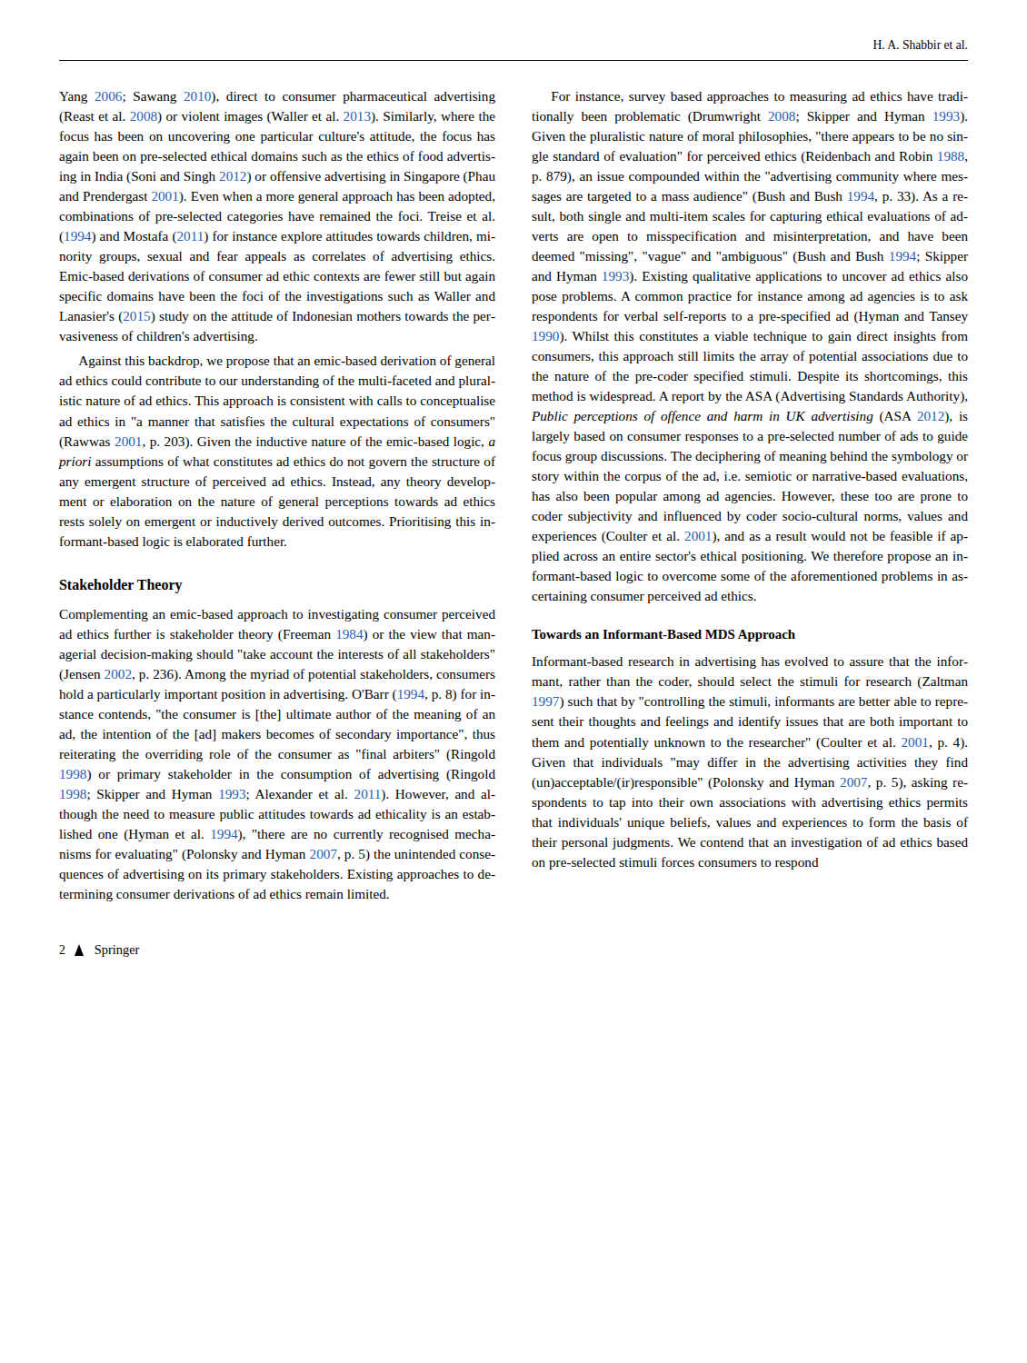H. A. Shabbir et al.
Yang 2006; Sawang 2010), direct to consumer pharmaceutical advertising (Reast et al. 2008) or violent images (Waller et al. 2013). Similarly, where the focus has been on uncovering one particular culture's attitude, the focus has again been on pre-selected ethical domains such as the ethics of food advertising in India (Soni and Singh 2012) or offensive advertising in Singapore (Phau and Prendergast 2001). Even when a more general approach has been adopted, combinations of pre-selected categories have remained the foci. Treise et al. (1994) and Mostafa (2011) for instance explore attitudes towards children, minority groups, sexual and fear appeals as correlates of advertising ethics. Emic-based derivations of consumer ad ethic contexts are fewer still but again specific domains have been the foci of the investigations such as Waller and Lanasier's (2015) study on the attitude of Indonesian mothers towards the pervasiveness of children's advertising.
Against this backdrop, we propose that an emic-based derivation of general ad ethics could contribute to our understanding of the multi-faceted and pluralistic nature of ad ethics. This approach is consistent with calls to conceptualise ad ethics in "a manner that satisfies the cultural expectations of consumers" (Rawwas 2001, p. 203). Given the inductive nature of the emic-based logic, a priori assumptions of what constitutes ad ethics do not govern the structure of any emergent structure of perceived ad ethics. Instead, any theory development or elaboration on the nature of general perceptions towards ad ethics rests solely on emergent or inductively derived outcomes. Prioritising this informant-based logic is elaborated further.
Stakeholder Theory
Complementing an emic-based approach to investigating consumer perceived ad ethics further is stakeholder theory (Freeman 1984) or the view that managerial decision-making should "take account the interests of all stakeholders" (Jensen 2002, p. 236). Among the myriad of potential stakeholders, consumers hold a particularly important position in advertising. O'Barr (1994, p. 8) for instance contends, "the consumer is [the] ultimate author of the meaning of an ad, the intention of the [ad] makers becomes of secondary importance", thus reiterating the overriding role of the consumer as "final arbiters" (Ringold 1998) or primary stakeholder in the consumption of advertising (Ringold 1998; Skipper and Hyman 1993; Alexander et al. 2011). However, and although the need to measure public attitudes towards ad ethicality is an established one (Hyman et al. 1994), "there are no currently recognised mechanisms for evaluating" (Polonsky and Hyman 2007, p. 5) the unintended consequences of advertising on its primary stakeholders. Existing approaches to determining consumer derivations of ad ethics remain limited.
For instance, survey based approaches to measuring ad ethics have traditionally been problematic (Drumwright 2008; Skipper and Hyman 1993). Given the pluralistic nature of moral philosophies, "there appears to be no single standard of evaluation" for perceived ethics (Reidenbach and Robin 1988, p. 879), an issue compounded within the "advertising community where messages are targeted to a mass audience" (Bush and Bush 1994, p. 33). As a result, both single and multi-item scales for capturing ethical evaluations of adverts are open to misspecification and misinterpretation, and have been deemed "missing", "vague" and "ambiguous" (Bush and Bush 1994; Skipper and Hyman 1993). Existing qualitative applications to uncover ad ethics also pose problems. A common practice for instance among ad agencies is to ask respondents for verbal self-reports to a pre-specified ad (Hyman and Tansey 1990). Whilst this constitutes a viable technique to gain direct insights from consumers, this approach still limits the array of potential associations due to the nature of the pre-coder specified stimuli. Despite its shortcomings, this method is widespread. A report by the ASA (Advertising Standards Authority), Public perceptions of offence and harm in UK advertising (ASA 2012), is largely based on consumer responses to a pre-selected number of ads to guide focus group discussions. The deciphering of meaning behind the symbology or story within the corpus of the ad, i.e. semiotic or narrative-based evaluations, has also been popular among ad agencies. However, these too are prone to coder subjectivity and influenced by coder socio-cultural norms, values and experiences (Coulter et al. 2001), and as a result would not be feasible if applied across an entire sector's ethical positioning. We therefore propose an informant-based logic to overcome some of the aforementioned problems in ascertaining consumer perceived ad ethics.
Towards an Informant-Based MDS Approach
Informant-based research in advertising has evolved to assure that the informant, rather than the coder, should select the stimuli for research (Zaltman 1997) such that by "controlling the stimuli, informants are better able to represent their thoughts and feelings and identify issues that are both important to them and potentially unknown to the researcher" (Coulter et al. 2001, p. 4). Given that individuals "may differ in the advertising activities they find (un)acceptable/(ir)responsible" (Polonsky and Hyman 2007, p. 5), asking respondents to tap into their own associations with advertising ethics permits that individuals' unique beliefs, values and experiences to form the basis of their personal judgments. We contend that an investigation of ad ethics based on pre-selected stimuli forces consumers to respond
2 Springer